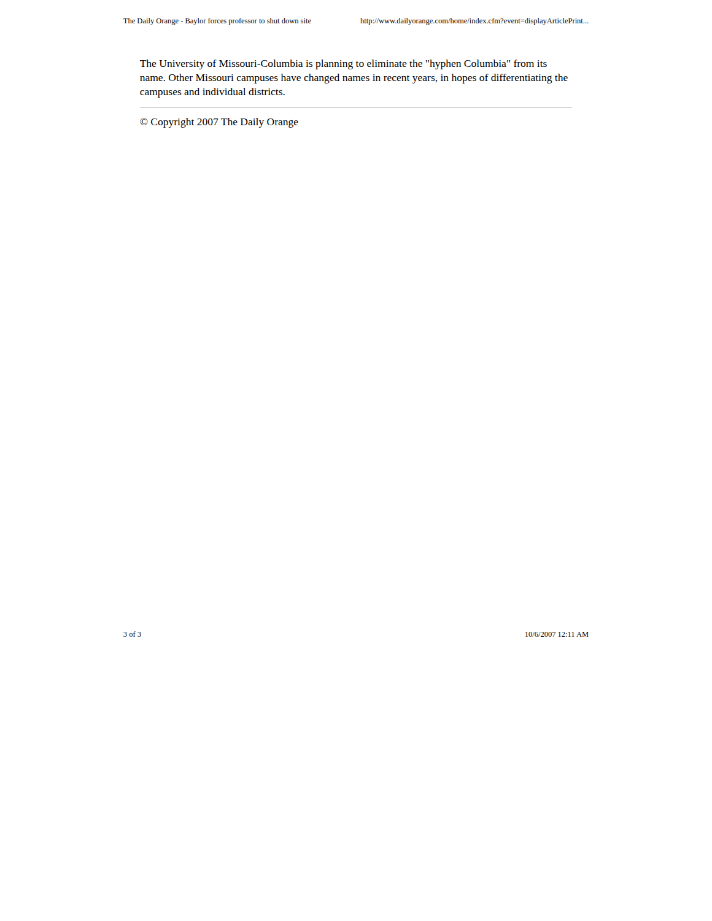The Daily Orange - Baylor forces professor to shut down site
http://www.dailyorange.com/home/index.cfm?event=displayArticlePrint...
The University of Missouri-Columbia is planning to eliminate the "hyphen Columbia" from its name. Other Missouri campuses have changed names in recent years, in hopes of differentiating the campuses and individual districts.
© Copyright 2007 The Daily Orange
3 of 3
10/6/2007 12:11 AM